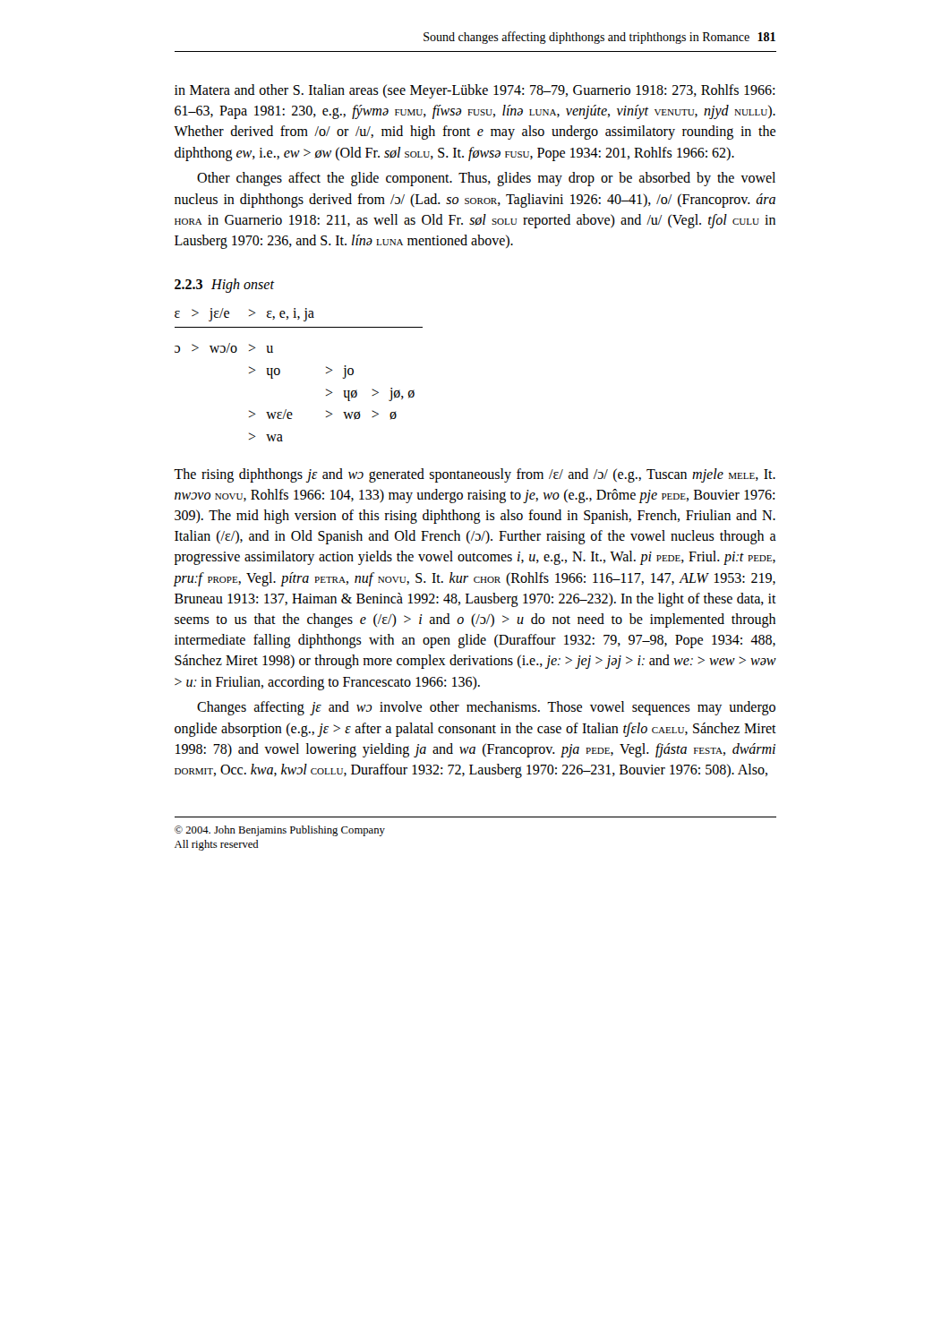Sound changes affecting diphthongs and triphthongs in Romance 181
in Matera and other S. Italian areas (see Meyer-Lübke 1974: 78–79, Guarnerio 1918: 273, Rohlfs 1966: 61–63, Papa 1981: 230, e.g., fýwmə fumu, fíwsə fusu, línə luna, venjúte, viníyt venutu, njyd nullu). Whether derived from /o/ or /u/, mid high front e may also undergo assimilatory rounding in the diphthong ew, i.e., ew > øw (Old Fr. søl solu, S. It. føwsə fusu, Pope 1934: 201, Rohlfs 1966: 62).
Other changes affect the glide component. Thus, glides may drop or be absorbed by the vowel nucleus in diphthongs derived from /ɔ/ (Lad. so soror, Tagliavini 1926: 40–41), /o/ (Francoprov. ára hora in Guarnerio 1918: 211, as well as Old Fr. søl solu reported above) and /u/ (Vegl. tʃol culu in Lausberg 1970: 236, and S. It. línə luna mentioned above).
2.2.3 High onset
| ɛ | > | jɛ/e | > | ɛ, e, i, ja | | | | |
| ɔ | > | wɔ/o | > | u | | | | |
| | | | > | ɥo | > | jo | | |
| | | | | | > | ɥø | > | jø, ø |
| | | | > | wɛ/e | > | wø | > | ø |
| | | | > | wa | | | | |
The rising diphthongs jɛ and wɔ generated spontaneously from /ɛ/ and /ɔ/ (e.g., Tuscan mjele mele, It. nwɔvo novu, Rohlfs 1966: 104, 133) may undergo raising to je, wo (e.g., Drôme pje pede, Bouvier 1976: 309). The mid high version of this rising diphthong is also found in Spanish, French, Friulian and N. Italian (/ɛ/), and in Old Spanish and Old French (/ɔ/). Further raising of the vowel nucleus through a progressive assimilatory action yields the vowel outcomes i, u, e.g., N. It., Wal. pi pede, Friul. piːt pede, pruːf prope, Vegl. pítra petra, nuf novu, S. It. kur chor (Rohlfs 1966: 116–117, 147, ALW 1953: 219, Bruneau 1913: 137, Haiman & Benincà 1992: 48, Lausberg 1970: 226–232). In the light of these data, it seems to us that the changes e (/ɛ/) > i and o (/ɔ/) > u do not need to be implemented through intermediate falling diphthongs with an open glide (Duraffour 1932: 79, 97–98, Pope 1934: 488, Sánchez Miret 1998) or through more complex derivations (i.e., jeː > jej > jəj > iː and weː > wew > wəw > uː in Friulian, according to Francescato 1966: 136).
Changes affecting jɛ and wɔ involve other mechanisms. Those vowel sequences may undergo onglide absorption (e.g., jɛ > ɛ after a palatal consonant in the case of Italian tʃɛlo caelu, Sánchez Miret 1998: 78) and vowel lowering yielding ja and wa (Francoprov. pja pede, Vegl. fjásta festa, dwármi dormit, Occ. kwa, kwɔl collu, Duraffour 1932: 72, Lausberg 1970: 226–231, Bouvier 1976: 508). Also,
© 2004. John Benjamins Publishing Company
All rights reserved